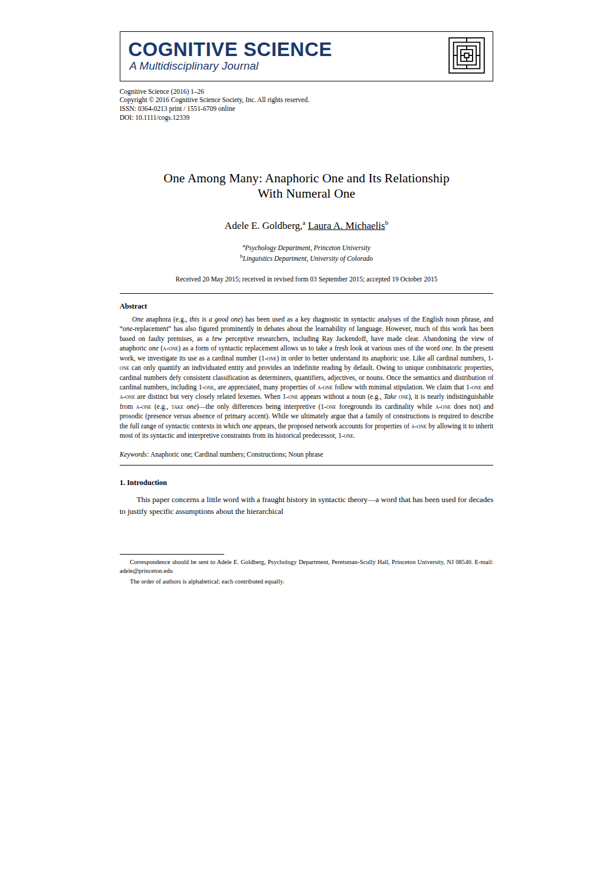COGNITIVE SCIENCE
A Multidisciplinary Journal
Cognitive Science (2016) 1–26
Copyright © 2016 Cognitive Science Society, Inc. All rights reserved.
ISSN: 0364-0213 print / 1551-6709 online
DOI: 10.1111/cogs.12339
One Among Many: Anaphoric One and Its Relationship
With Numeral One
Adele E. Goldberg,a Laura A. Michaelisb
aPsychology Department, Princeton University
bLinguistics Department, University of Colorado
Received 20 May 2015; received in revised form 03 September 2015; accepted 19 October 2015
Abstract
One anaphora (e.g., this is a good one) has been used as a key diagnostic in syntactic analyses of the English noun phrase, and “one-replacement” has also figured prominently in debates about the learnability of language. However, much of this work has been based on faulty premises, as a few perceptive researchers, including Ray Jackendoff, have made clear. Abandoning the view of anaphoric one (a-one) as a form of syntactic replacement allows us to take a fresh look at various uses of the word one. In the present work, we investigate its use as a cardinal number (1-one) in order to better understand its anaphoric use. Like all cardinal numbers, 1-one can only quantify an individuated entity and provides an indefinite reading by default. Owing to unique combinatoric properties, cardinal numbers defy consistent classification as determiners, quantifiers, adjectives, or nouns. Once the semantics and distribution of cardinal numbers, including 1-one, are appreciated, many properties of a-one follow with minimal stipulation. We claim that 1-one and a-one are distinct but very closely related lexemes. When 1-one appears without a noun (e.g., Take one), it is nearly indistinguishable from a-one (e.g., take one)—the only differences being interpretive (1-one foregrounds its cardinality while a-one does not) and prosodic (presence versus absence of primary accent). While we ultimately argue that a family of constructions is required to describe the full range of syntactic contexts in which one appears, the proposed network accounts for properties of a-one by allowing it to inherit most of its syntactic and interpretive constraints from its historical predecessor, 1-one.
Keywords: Anaphoric one; Cardinal numbers; Constructions; Noun phrase
1. Introduction
This paper concerns a little word with a fraught history in syntactic theory—a word that has been used for decades to justify specific assumptions about the hierarchical
Correspondence should be sent to Adele E. Goldberg, Psychology Department, Peretsman-Scully Hall, Princeton University, NJ 08540. E-mail: adele@princeton.edu
The order of authors is alphabetical; each contributed equally.